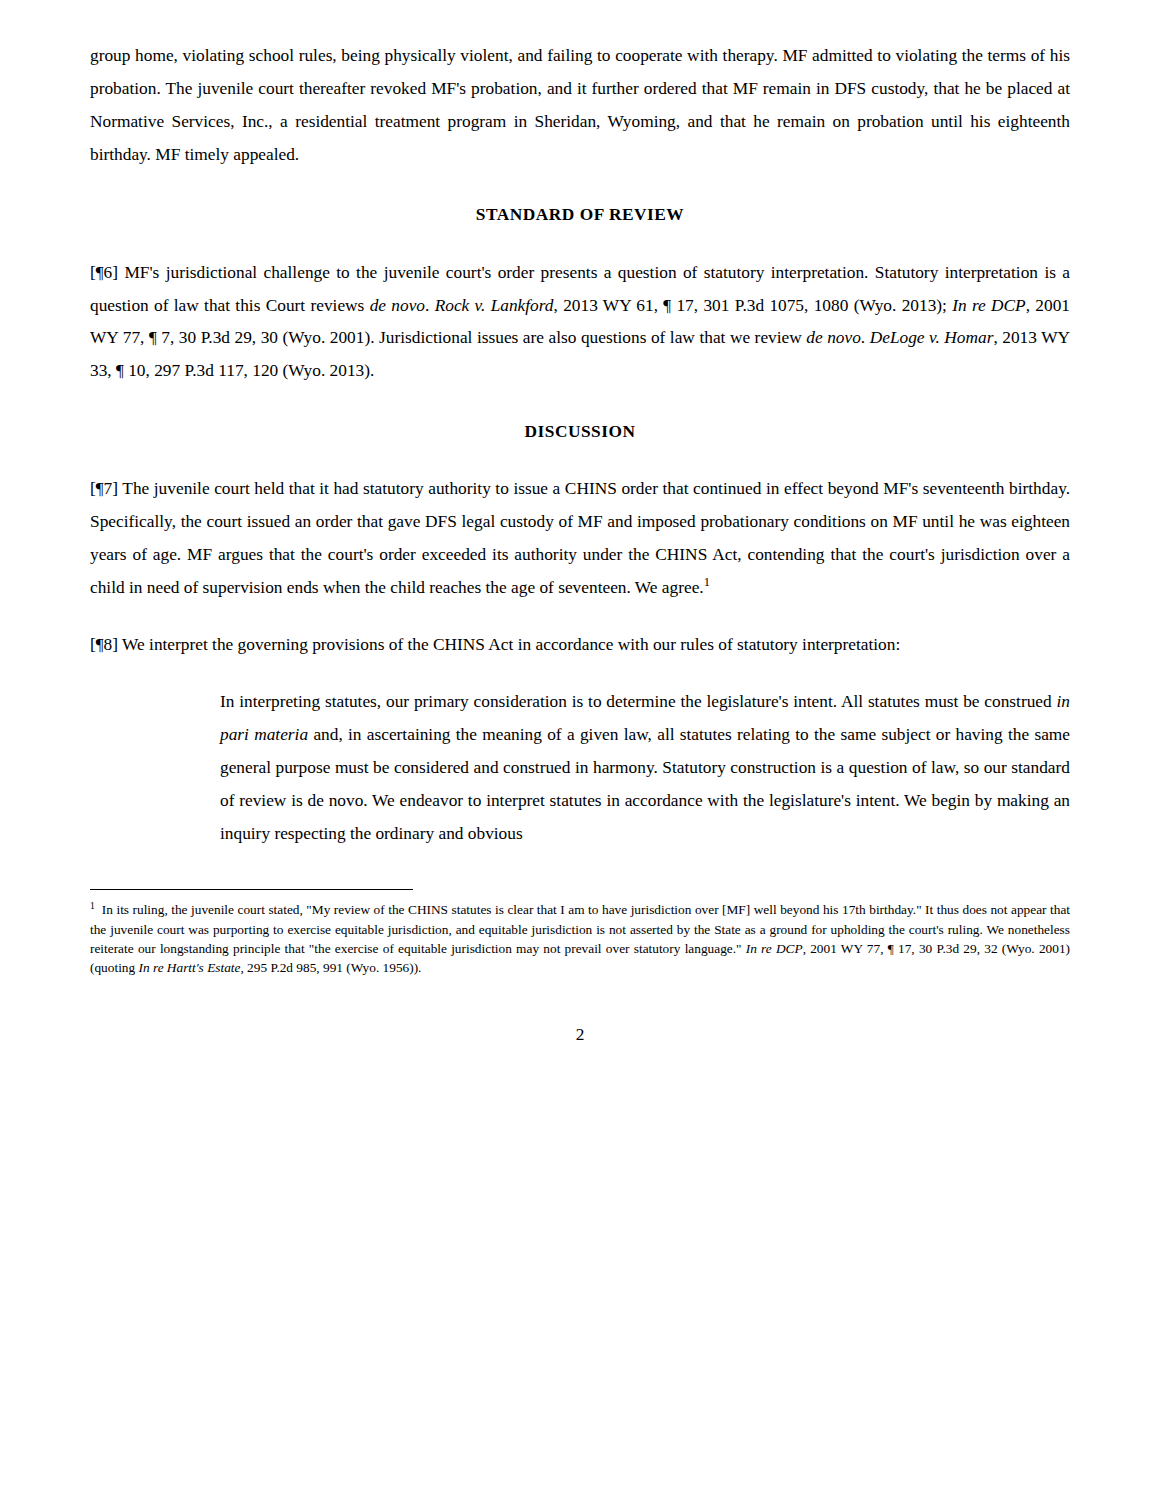group home, violating school rules, being physically violent, and failing to cooperate with therapy. MF admitted to violating the terms of his probation. The juvenile court thereafter revoked MF's probation, and it further ordered that MF remain in DFS custody, that he be placed at Normative Services, Inc., a residential treatment program in Sheridan, Wyoming, and that he remain on probation until his eighteenth birthday. MF timely appealed.
STANDARD OF REVIEW
[¶6] MF's jurisdictional challenge to the juvenile court's order presents a question of statutory interpretation. Statutory interpretation is a question of law that this Court reviews de novo. Rock v. Lankford, 2013 WY 61, ¶ 17, 301 P.3d 1075, 1080 (Wyo. 2013); In re DCP, 2001 WY 77, ¶ 7, 30 P.3d 29, 30 (Wyo. 2001). Jurisdictional issues are also questions of law that we review de novo. DeLoge v. Homar, 2013 WY 33, ¶ 10, 297 P.3d 117, 120 (Wyo. 2013).
DISCUSSION
[¶7] The juvenile court held that it had statutory authority to issue a CHINS order that continued in effect beyond MF's seventeenth birthday. Specifically, the court issued an order that gave DFS legal custody of MF and imposed probationary conditions on MF until he was eighteen years of age. MF argues that the court's order exceeded its authority under the CHINS Act, contending that the court's jurisdiction over a child in need of supervision ends when the child reaches the age of seventeen. We agree.1
[¶8] We interpret the governing provisions of the CHINS Act in accordance with our rules of statutory interpretation:
In interpreting statutes, our primary consideration is to determine the legislature's intent. All statutes must be construed in pari materia and, in ascertaining the meaning of a given law, all statutes relating to the same subject or having the same general purpose must be considered and construed in harmony. Statutory construction is a question of law, so our standard of review is de novo. We endeavor to interpret statutes in accordance with the legislature's intent. We begin by making an inquiry respecting the ordinary and obvious
1 In its ruling, the juvenile court stated, "My review of the CHINS statutes is clear that I am to have jurisdiction over [MF] well beyond his 17th birthday." It thus does not appear that the juvenile court was purporting to exercise equitable jurisdiction, and equitable jurisdiction is not asserted by the State as a ground for upholding the court's ruling. We nonetheless reiterate our longstanding principle that "the exercise of equitable jurisdiction may not prevail over statutory language." In re DCP, 2001 WY 77, ¶ 17, 30 P.3d 29, 32 (Wyo. 2001) (quoting In re Hartt's Estate, 295 P.2d 985, 991 (Wyo. 1956)).
2